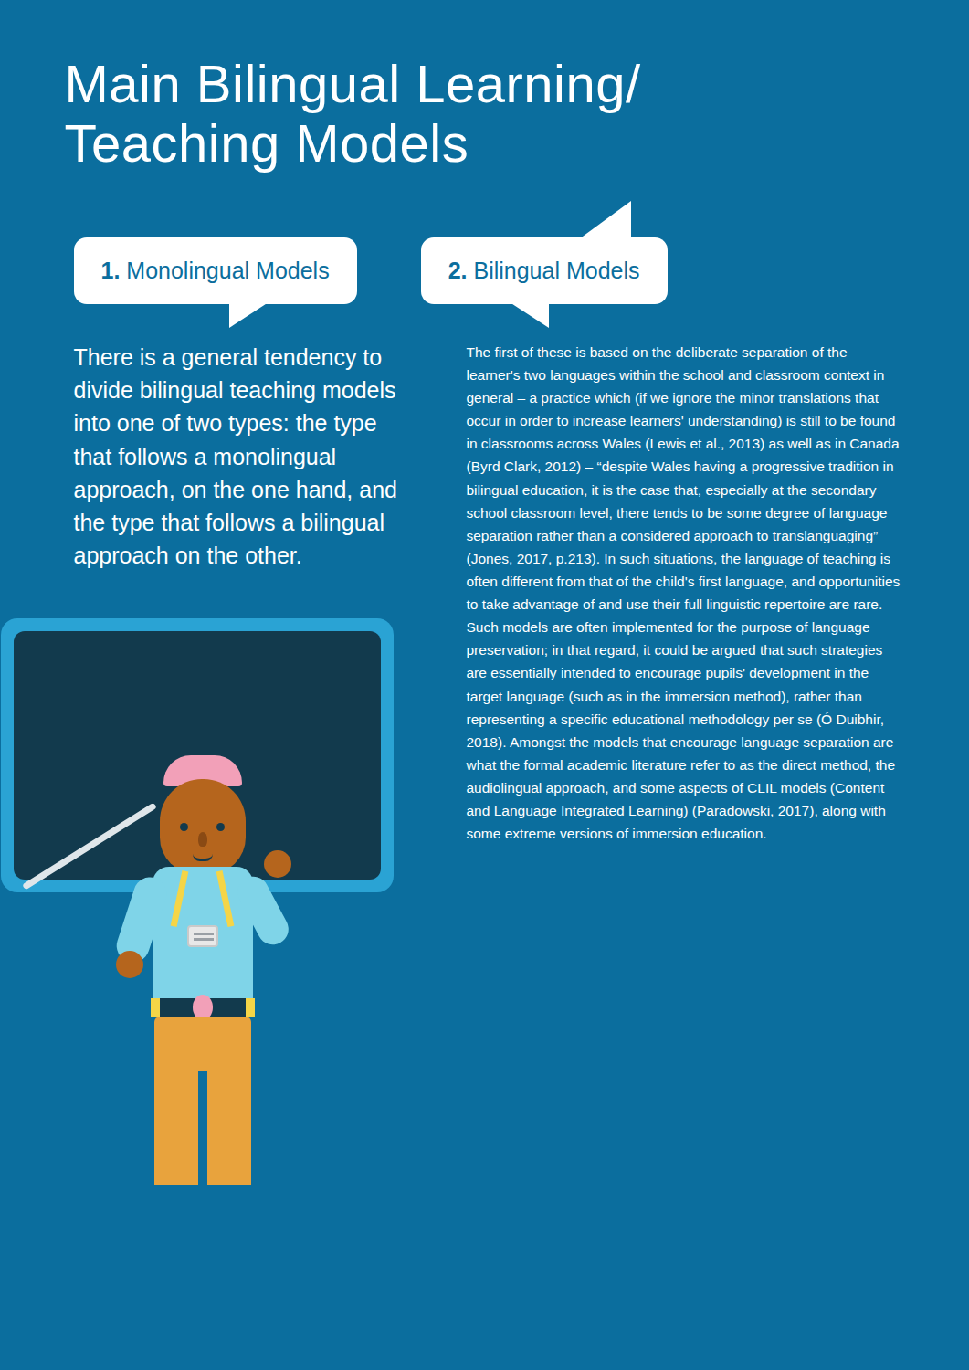Main Bilingual Learning/
Teaching Models
1. Monolingual Models
2. Bilingual Models
There is a general tendency to divide bilingual teaching models into one of two types: the type that follows a monolingual approach, on the one hand, and the type that follows a bilingual approach on the other.
The first of these is based on the deliberate separation of the learner's two languages within the school and classroom context in general – a practice which (if we ignore the minor translations that occur in order to increase learners' understanding) is still to be found in classrooms across Wales (Lewis et al., 2013) as well as in Canada (Byrd Clark, 2012) – “despite Wales having a progressive tradition in bilingual education, it is the case that, especially at the secondary school classroom level, there tends to be some degree of language separation rather than a considered approach to translanguaging” (Jones, 2017, p.213). In such situations, the language of teaching is often different from that of the child's first language, and opportunities to take advantage of and use their full linguistic repertoire are rare. Such models are often implemented for the purpose of language preservation; in that regard, it could be argued that such strategies are essentially intended to encourage pupils' development in the target language (such as in the immersion method), rather than representing a specific educational methodology per se (Ó Duibhir, 2018). Amongst the models that encourage language separation are what the formal academic literature refer to as the direct method, the audiolingual approach, and some aspects of CLIL models (Content and Language Integrated Learning) (Paradowski, 2017), along with some extreme versions of immersion education.